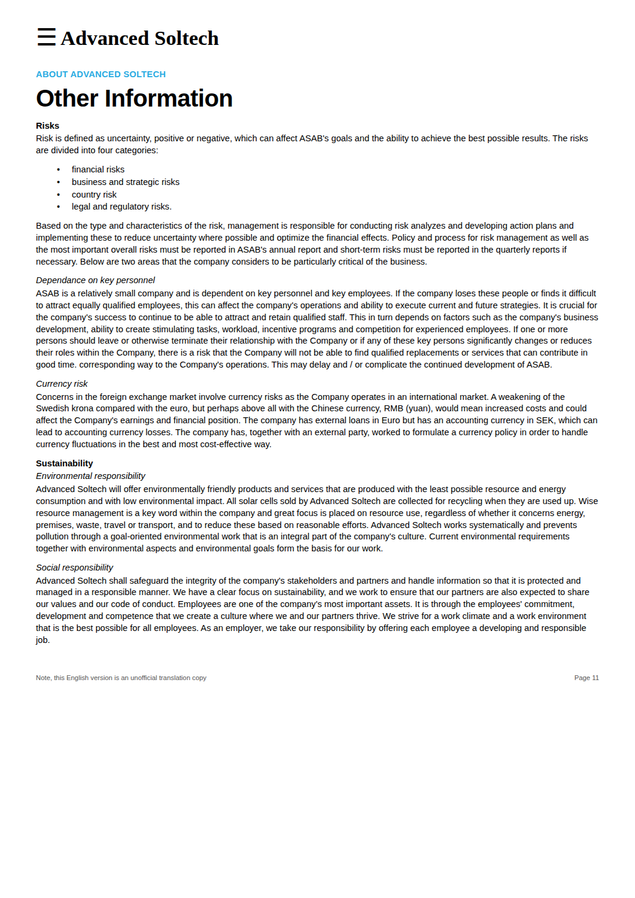☰ Advanced Soltech
ABOUT ADVANCED SOLTECH
Other Information
Risks
Risk is defined as uncertainty, positive or negative, which can affect ASAB's goals and the ability to achieve the best possible results. The risks are divided into four categories:
financial risks
business and strategic risks
country risk
legal and regulatory risks.
Based on the type and characteristics of the risk, management is responsible for conducting risk analyzes and developing action plans and implementing these to reduce uncertainty where possible and optimize the financial effects. Policy and process for risk management as well as the most important overall risks must be reported in ASAB's annual report and short-term risks must be reported in the quarterly reports if necessary. Below are two areas that the company considers to be particularly critical of the business.
Dependance on key personnel
ASAB is a relatively small company and is dependent on key personnel and key employees. If the company loses these people or finds it difficult to attract equally qualified employees, this can affect the company's operations and ability to execute current and future strategies. It is crucial for the company's success to continue to be able to attract and retain qualified staff. This in turn depends on factors such as the company's business development, ability to create stimulating tasks, workload, incentive programs and competition for experienced employees. If one or more persons should leave or otherwise terminate their relationship with the Company or if any of these key persons significantly changes or reduces their roles within the Company, there is a risk that the Company will not be able to find qualified replacements or services that can contribute in good time. corresponding way to the Company's operations. This may delay and / or complicate the continued development of ASAB.
Currency risk
Concerns in the foreign exchange market involve currency risks as the Company operates in an international market. A weakening of the Swedish krona compared with the euro, but perhaps above all with the Chinese currency, RMB (yuan), would mean increased costs and could affect the Company's earnings and financial position. The company has external loans in Euro but has an accounting currency in SEK, which can lead to accounting currency losses. The company has, together with an external party, worked to formulate a currency policy in order to handle currency fluctuations in the best and most cost-effective way.
Sustainability
Environmental responsibility
Advanced Soltech will offer environmentally friendly products and services that are produced with the least possible resource and energy consumption and with low environmental impact. All solar cells sold by Advanced Soltech are collected for recycling when they are used up. Wise resource management is a key word within the company and great focus is placed on resource use, regardless of whether it concerns energy, premises, waste, travel or transport, and to reduce these based on reasonable efforts. Advanced Soltech works systematically and prevents pollution through a goal-oriented environmental work that is an integral part of the company's culture. Current environmental requirements together with environmental aspects and environmental goals form the basis for our work.
Social responsibility
Advanced Soltech shall safeguard the integrity of the company's stakeholders and partners and handle information so that it is protected and managed in a responsible manner. We have a clear focus on sustainability, and we work to ensure that our partners are also expected to share our values and our code of conduct. Employees are one of the company's most important assets. It is through the employees' commitment, development and competence that we create a culture where we and our partners thrive. We strive for a work climate and a work environment that is the best possible for all employees. As an employer, we take our responsibility by offering each employee a developing and responsible job.
Note, this English version is an unofficial translation copy Page 11